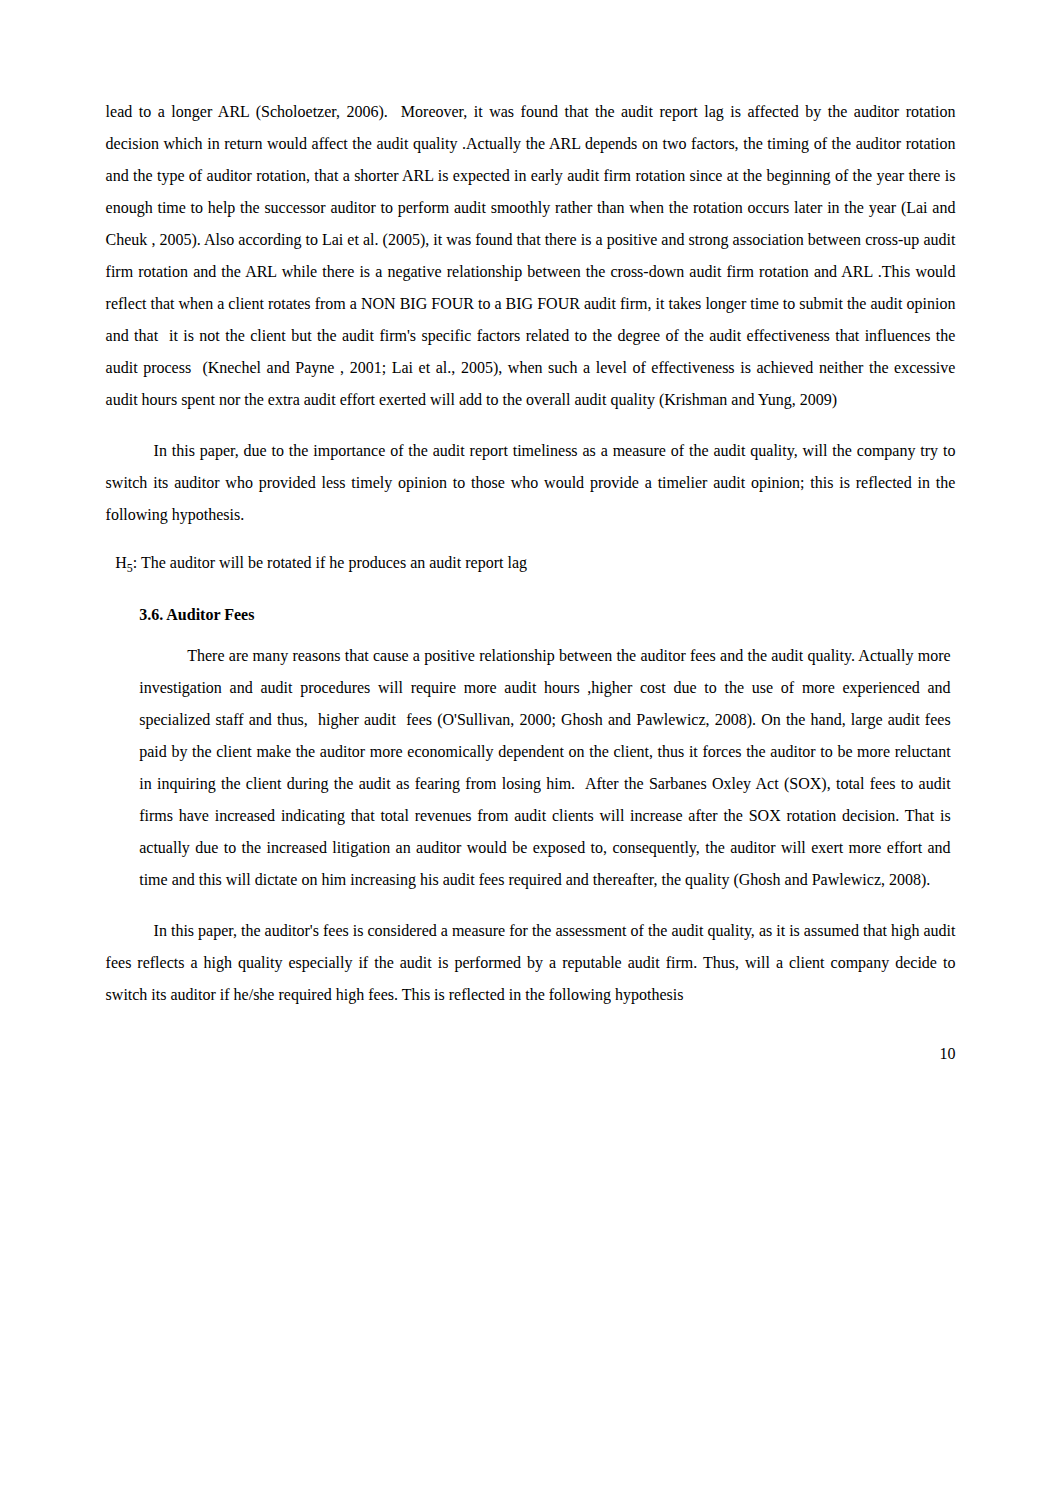lead to a longer ARL (Scholoetzer, 2006). Moreover, it was found that the audit report lag is affected by the auditor rotation decision which in return would affect the audit quality .Actually the ARL depends on two factors, the timing of the auditor rotation and the type of auditor rotation, that a shorter ARL is expected in early audit firm rotation since at the beginning of the year there is enough time to help the successor auditor to perform audit smoothly rather than when the rotation occurs later in the year (Lai and Cheuk , 2005). Also according to Lai et al. (2005), it was found that there is a positive and strong association between cross-up audit firm rotation and the ARL while there is a negative relationship between the cross-down audit firm rotation and ARL .This would reflect that when a client rotates from a NON BIG FOUR to a BIG FOUR audit firm, it takes longer time to submit the audit opinion and that it is not the client but the audit firm's specific factors related to the degree of the audit effectiveness that influences the audit process (Knechel and Payne , 2001; Lai et al., 2005), when such a level of effectiveness is achieved neither the excessive audit hours spent nor the extra audit effort exerted will add to the overall audit quality (Krishman and Yung, 2009)
In this paper, due to the importance of the audit report timeliness as a measure of the audit quality, will the company try to switch its auditor who provided less timely opinion to those who would provide a timelier audit opinion; this is reflected in the following hypothesis.
H5: The auditor will be rotated if he produces an audit report lag
3.6. Auditor Fees
There are many reasons that cause a positive relationship between the auditor fees and the audit quality. Actually more investigation and audit procedures will require more audit hours ,higher cost due to the use of more experienced and specialized staff and thus, higher audit fees (O'Sullivan, 2000; Ghosh and Pawlewicz, 2008). On the hand, large audit fees paid by the client make the auditor more economically dependent on the client, thus it forces the auditor to be more reluctant in inquiring the client during the audit as fearing from losing him. After the Sarbanes Oxley Act (SOX), total fees to audit firms have increased indicating that total revenues from audit clients will increase after the SOX rotation decision. That is actually due to the increased litigation an auditor would be exposed to, consequently, the auditor will exert more effort and time and this will dictate on him increasing his audit fees required and thereafter, the quality (Ghosh and Pawlewicz, 2008).
In this paper, the auditor's fees is considered a measure for the assessment of the audit quality, as it is assumed that high audit fees reflects a high quality especially if the audit is performed by a reputable audit firm. Thus, will a client company decide to switch its auditor if he/she required high fees. This is reflected in the following hypothesis
10